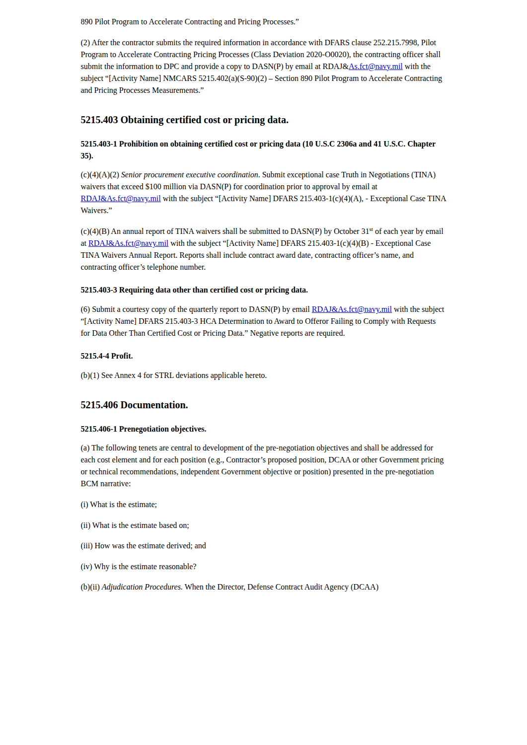890 Pilot Program to Accelerate Contracting and Pricing Processes.”
(2) After the contractor submits the required information in accordance with DFARS clause 252.215.7998, Pilot Program to Accelerate Contracting Pricing Processes (Class Deviation 2020-O0020), the contracting officer shall submit the information to DPC and provide a copy to DASN(P) by email at RDAJ&As.fct@navy.mil with the subject “[Activity Name] NMCARS 5215.402(a)(S-90)(2) – Section 890 Pilot Program to Accelerate Contracting and Pricing Processes Measurements.”
5215.403 Obtaining certified cost or pricing data.
5215.403-1 Prohibition on obtaining certified cost or pricing data (10 U.S.C 2306a and 41 U.S.C. Chapter 35).
(c)(4)(A)(2) Senior procurement executive coordination. Submit exceptional case Truth in Negotiations (TINA) waivers that exceed $100 million via DASN(P) for coordination prior to approval by email at RDAJ&As.fct@navy.mil with the subject “[Activity Name] DFARS 215.403-1(c)(4)(A), - Exceptional Case TINA Waivers.”
(c)(4)(B) An annual report of TINA waivers shall be submitted to DASN(P) by October 31st of each year by email at RDAJ&As.fct@navy.mil with the subject “[Activity Name] DFARS 215.403-1(c)(4)(B) - Exceptional Case TINA Waivers Annual Report. Reports shall include contract award date, contracting officer’s name, and contracting officer’s telephone number.
5215.403-3 Requiring data other than certified cost or pricing data.
(6) Submit a courtesy copy of the quarterly report to DASN(P) by email RDAJ&As.fct@navy.mil with the subject “[Activity Name] DFARS 215.403-3 HCA Determination to Award to Offeror Failing to Comply with Requests for Data Other Than Certified Cost or Pricing Data.” Negative reports are required.
5215.4-4 Profit.
(b)(1) See Annex 4 for STRL deviations applicable hereto.
5215.406 Documentation.
5215.406-1 Prenegotiation objectives.
(a) The following tenets are central to development of the pre-negotiation objectives and shall be addressed for each cost element and for each position (e.g., Contractor’s proposed position, DCAA or other Government pricing or technical recommendations, independent Government objective or position) presented in the pre-negotiation BCM narrative:
(i) What is the estimate;
(ii) What is the estimate based on;
(iii) How was the estimate derived; and
(iv) Why is the estimate reasonable?
(b)(ii) Adjudication Procedures. When the Director, Defense Contract Audit Agency (DCAA)